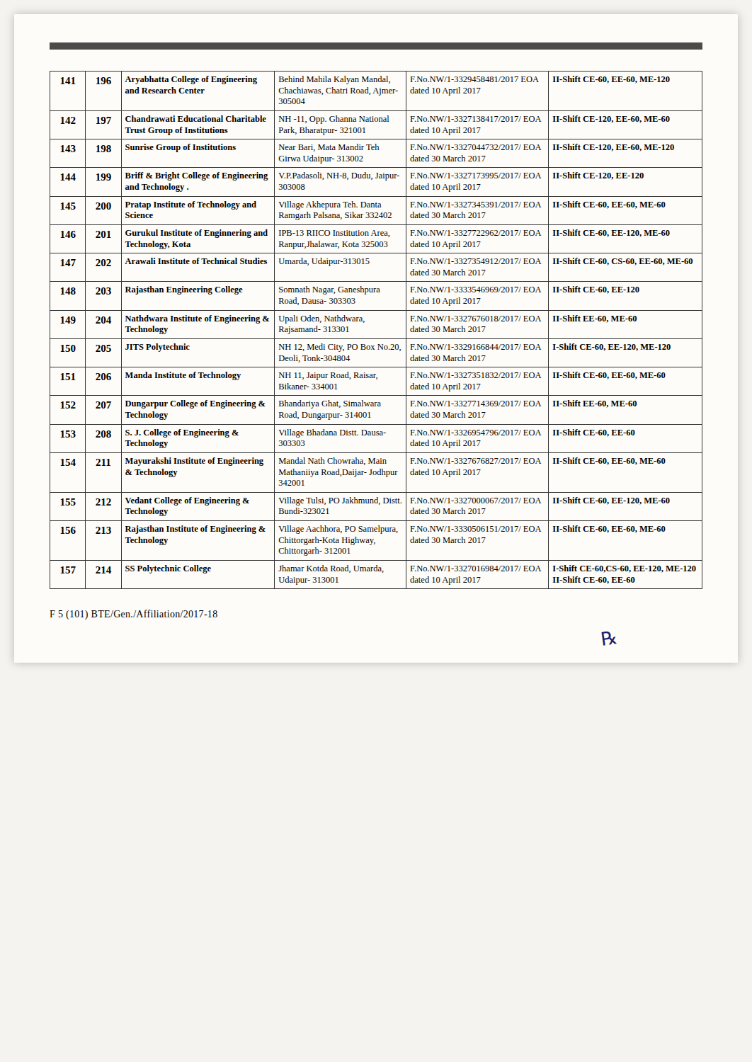| 141 | 196 | Aryabhatta College of Engineering and Research Center | Behind Mahila Kalyan Mandal, Chachiawas, Chatri Road, Ajmer- 305004 | F.No.NW/1-3329458481/2017 EOA dated 10 April 2017 | II-Shift CE-60, EE-60, ME-120 |
| 142 | 197 | Chandrawati Educational Charitable Trust Group of Institutions | NH -11, Opp. Ghanna National Park, Bharatpur- 321001 | F.No.NW/1-3327138417/2017/ EOA dated 10 April 2017 | II-Shift CE-120, EE-60, ME-60 |
| 143 | 198 | Sunrise Group of Institutions | Near Bari, Mata Mandir Teh Girwa Udaipur- 313002 | F.No.NW/1-3327044732/2017/ EOA dated 30 March 2017 | II-Shift CE-120, EE-60, ME-120 |
| 144 | 199 | Briff & Bright College of Engineering and Technology . | V.P.Padasoli, NH-8, Dudu, Jaipur- 303008 | F.No.NW/1-3327173995/2017/ EOA dated 10 April 2017 | II-Shift CE-120, EE-120 |
| 145 | 200 | Pratap Institute of Technology and Science | Village Akhepura Teh. Danta Ramgarh Palsana, Sikar 332402 | F.No.NW/1-3327345391/2017/ EOA dated 30 March 2017 | II-Shift CE-60, EE-60, ME-60 |
| 146 | 201 | Gurukul Institute of Enginnering and Technology, Kota | IPB-13 RIICO Institution Area, Ranpur,Jhalawar, Kota 325003 | F.No.NW/1-3327722962/2017/ EOA dated 10 April 2017 | II-Shift CE-60, EE-120, ME-60 |
| 147 | 202 | Arawali Institute of Technical Studies | Umarda, Udaipur-313015 | F.No.NW/1-3327354912/2017/ EOA dated 30 March 2017 | II-Shift CE-60, CS-60, EE-60, ME-60 |
| 148 | 203 | Rajasthan Engineering College | Somnath Nagar, Ganeshpura Road, Dausa- 303303 | F.No.NW/1-3333546969/2017/ EOA dated 10 April 2017 | II-Shift CE-60, EE-120 |
| 149 | 204 | Nathdwara Institute of Engineering & Technology | Upali Oden, Nathdwara, Rajsamand- 313301 | F.No.NW/1-3327676018/2017/ EOA dated 30 March 2017 | II-Shift EE-60, ME-60 |
| 150 | 205 | JITS Polytechnic | NH 12, Medi City, PO Box No.20, Deoli, Tonk-304804 | F.No.NW/1-3329166844/2017/ EOA dated 30 March 2017 | I-Shift CE-60, EE-120, ME-120 |
| 151 | 206 | Manda Institute of Technology | NH 11, Jaipur Road, Raisar, Bikaner- 334001 | F.No.NW/1-3327351832/2017/ EOA dated 10 April 2017 | II-Shift CE-60, EE-60, ME-60 |
| 152 | 207 | Dungarpur College of Engineering & Technology | Bhandariya Ghat, Simalwara Road, Dungarpur- 314001 | F.No.NW/1-3327714369/2017/ EOA dated 30 March 2017 | II-Shift EE-60, ME-60 |
| 153 | 208 | S. J. College of Engineering & Technology | Village Bhadana Distt. Dausa- 303303 | F.No.NW/1-3326954796/2017/ EOA dated 10 April 2017 | II-Shift CE-60, EE-60 |
| 154 | 211 | Mayurakshi Institute of Engineering & Technology | Mandal Nath Chowraha, Main Mathaniiya Road,Daijar- Jodhpur 342001 | F.No.NW/1-3327676827/2017/ EOA dated 10 April 2017 | II-Shift CE-60, EE-60, ME-60 |
| 155 | 212 | Vedant College of Engineering & Technology | Village Tulsi, PO Jakhmund, Distt. Bundi-323021 | F.No.NW/1-3327000067/2017/ EOA dated 30 March 2017 | II-Shift CE-60, EE-120, ME-60 |
| 156 | 213 | Rajasthan Institute of Engineering & Technology | Village Aachhora, PO Samelpura, Chittorgarh-Kota Highway, Chittorgarh- 312001 | F.No.NW/1-3330506151/2017/ EOA dated 30 March 2017 | II-Shift CE-60, EE-60, ME-60 |
| 157 | 214 | SS Polytechnic College | Jhamar Kotda Road, Umarda, Udaipur- 313001 | F.No.NW/1-3327016984/2017/ EOA dated 10 April 2017 | I-Shift CE-60,CS-60, EE-120, ME-120 II-Shift CE-60, EE-60 |
F 5 (101) BTE/Gen./Affiliation/2017-18
℞